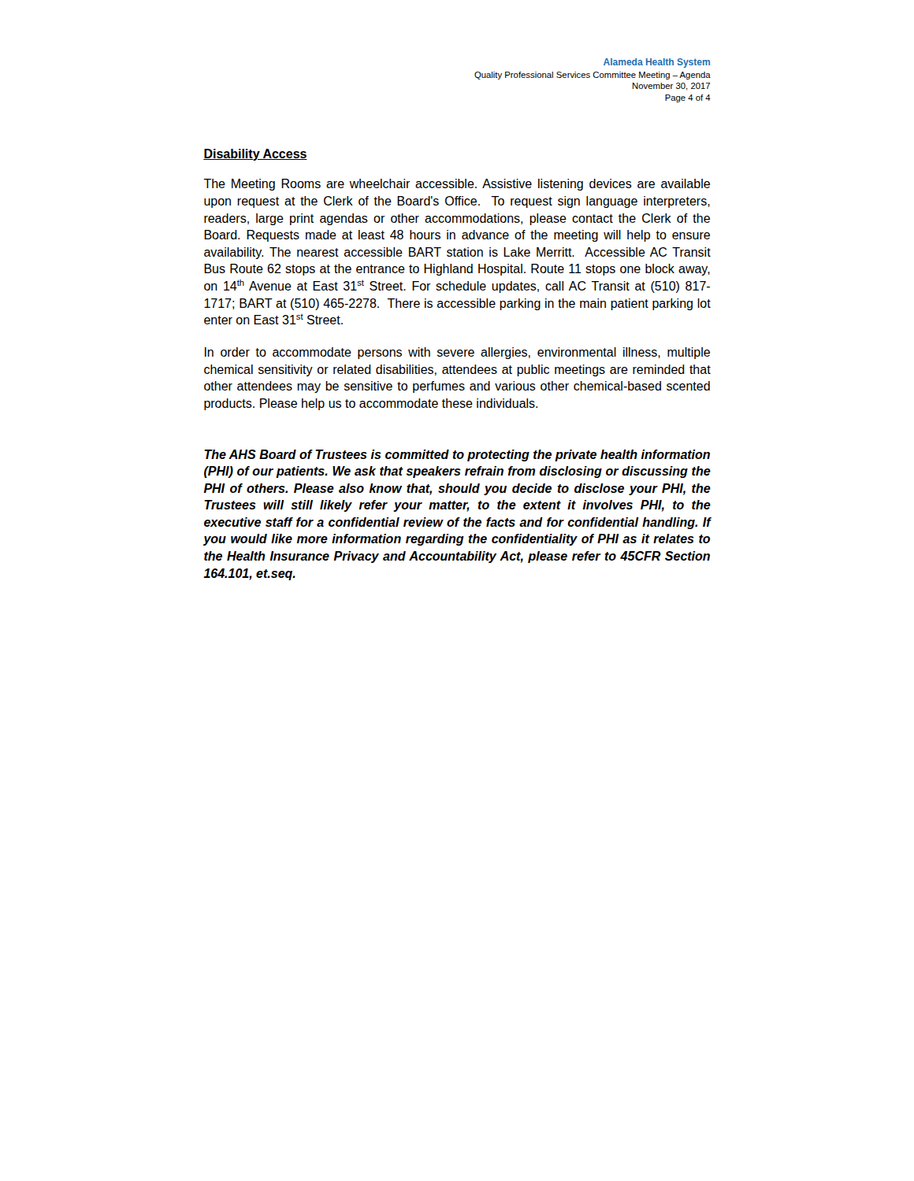Alameda Health System
Quality Professional Services Committee Meeting – Agenda
November 30, 2017
Page 4 of 4
Disability Access
The Meeting Rooms are wheelchair accessible. Assistive listening devices are available upon request at the Clerk of the Board's Office. To request sign language interpreters, readers, large print agendas or other accommodations, please contact the Clerk of the Board. Requests made at least 48 hours in advance of the meeting will help to ensure availability. The nearest accessible BART station is Lake Merritt. Accessible AC Transit Bus Route 62 stops at the entrance to Highland Hospital. Route 11 stops one block away, on 14th Avenue at East 31st Street. For schedule updates, call AC Transit at (510) 817-1717; BART at (510) 465-2278. There is accessible parking in the main patient parking lot enter on East 31st Street.
In order to accommodate persons with severe allergies, environmental illness, multiple chemical sensitivity or related disabilities, attendees at public meetings are reminded that other attendees may be sensitive to perfumes and various other chemical-based scented products. Please help us to accommodate these individuals.
The AHS Board of Trustees is committed to protecting the private health information (PHI) of our patients. We ask that speakers refrain from disclosing or discussing the PHI of others. Please also know that, should you decide to disclose your PHI, the Trustees will still likely refer your matter, to the extent it involves PHI, to the executive staff for a confidential review of the facts and for confidential handling. If you would like more information regarding the confidentiality of PHI as it relates to the Health Insurance Privacy and Accountability Act, please refer to 45CFR Section 164.101, et.seq.